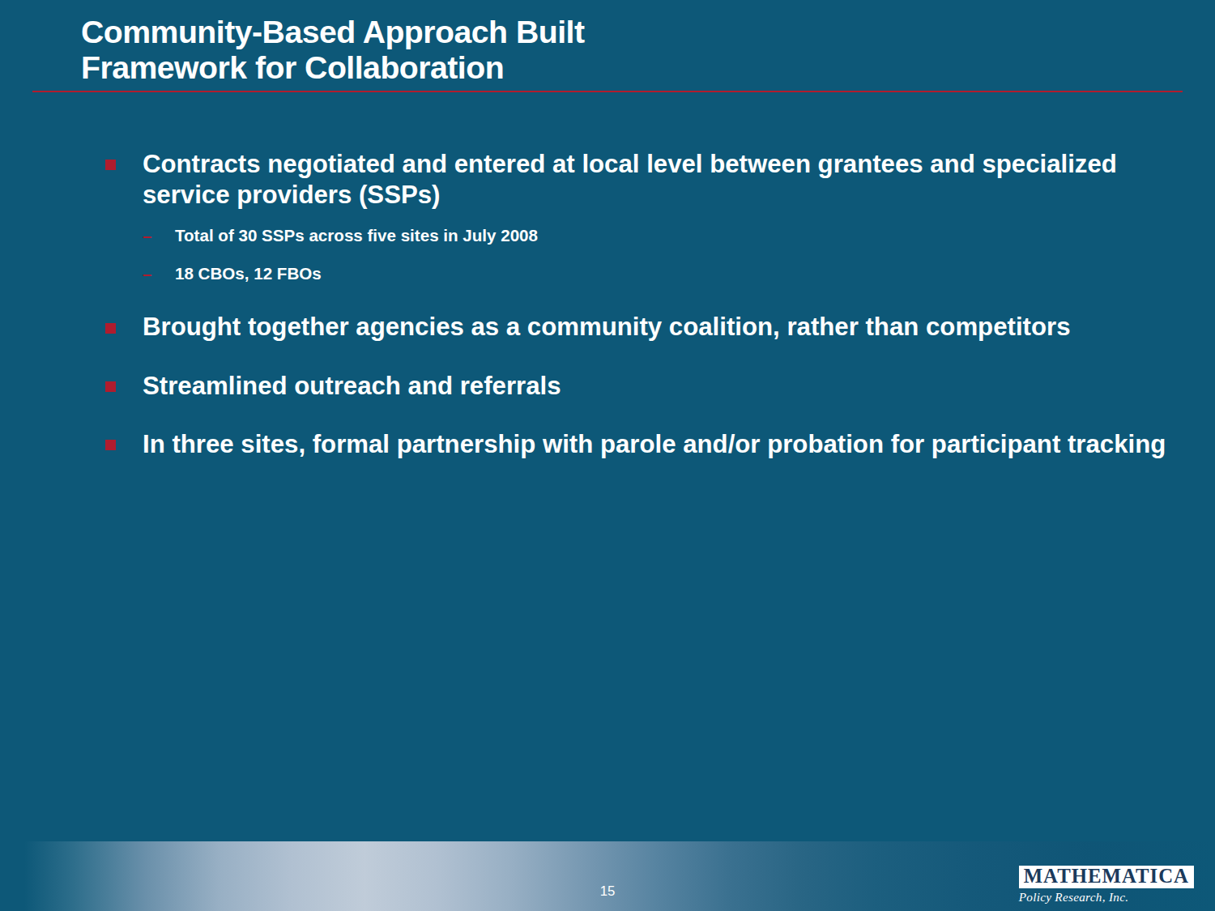Community-Based Approach Built
Framework for Collaboration
Contracts negotiated and entered at local level between grantees and specialized service providers (SSPs)
Total of 30 SSPs across five sites in July 2008
18 CBOs, 12 FBOs
Brought together agencies as a community coalition, rather than competitors
Streamlined outreach and referrals
In three sites, formal partnership with parole and/or probation for participant tracking
15
MATHEMATICA Policy Research, Inc.